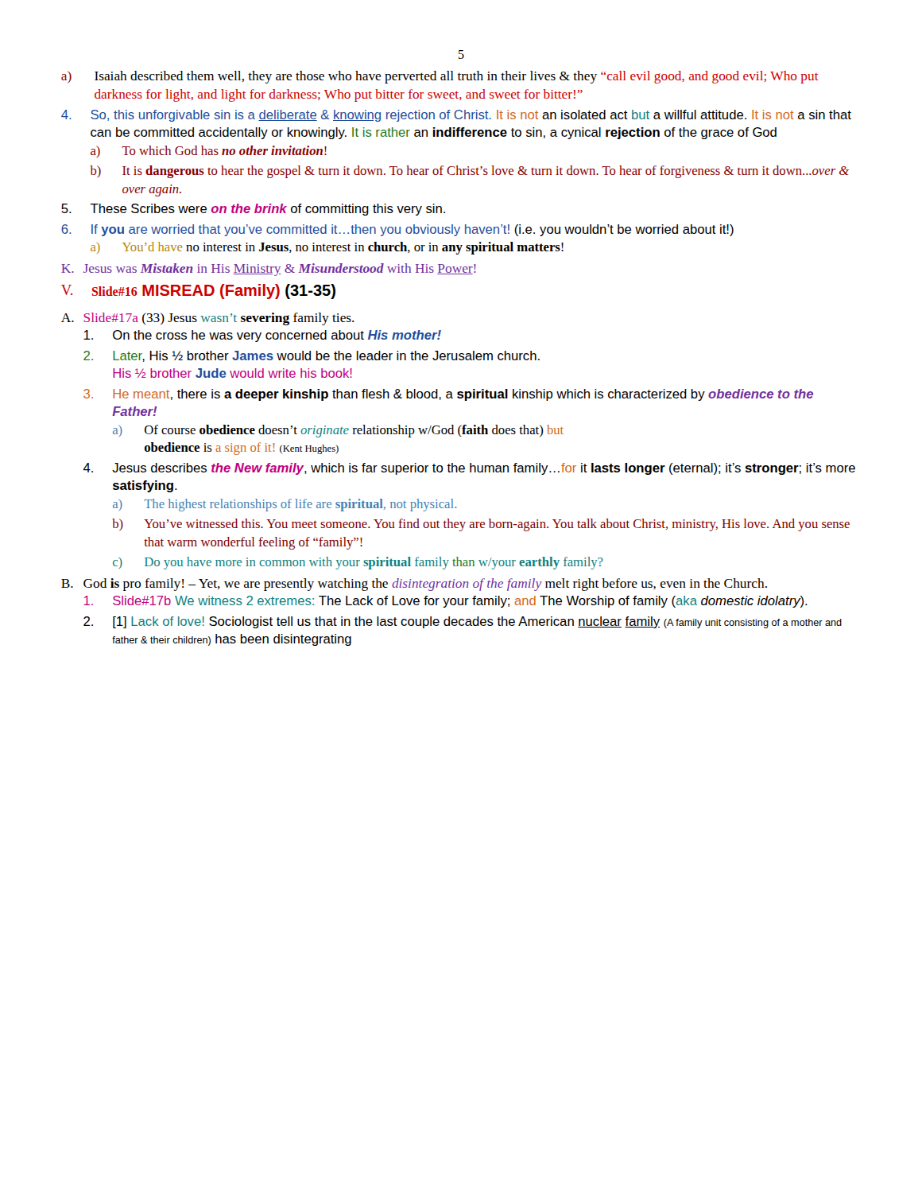5
a) Isaiah described them well, they are those who have perverted all truth in their lives & they “call evil good, and good evil; Who put darkness for light, and light for darkness; Who put bitter for sweet, and sweet for bitter!”
4. So, this unforgivable sin is a deliberate & knowing rejection of Christ. It is not an isolated act but a willful attitude. It is not a sin that can be committed accidentally or knowingly. It is rather an indifference to sin, a cynical rejection of the grace of God
a) To which God has no other invitation!
b) It is dangerous to hear the gospel & turn it down. To hear of Christ’s love & turn it down. To hear of forgiveness & turn it down... over & over again.
5. These Scribes were on the brink of committing this very sin.
6. If you are worried that you’ve committed it…then you obviously haven’t! (i.e. you wouldn’t be worried about it!)
a) You’d have no interest in Jesus, no interest in church, or in any spiritual matters!
K. Jesus was Mistaken in His Ministry & Misunderstood with His Power!
V.
Slide#16 MISREAD (Family) (31-35)
A. Slide#17a (33) Jesus wasn’t severing family ties.
1. On the cross he was very concerned about His mother!
2. Later, His ½ brother James would be the leader in the Jerusalem church.
His ½ brother Jude would write his book!
3. He meant, there is a deeper kinship than flesh & blood, a spiritual kinship which is characterized by obedience to the Father!
a) Of course obedience doesn’t originate relationship w/God (faith does that) but
obedience is a sign of it! (Kent Hughes)
4. Jesus describes the New family, which is far superior to the human family…for it lasts longer (eternal); it’s stronger; it’s more satisfying.
a) The highest relationships of life are spiritual, not physical.
b) You’ve witnessed this. You meet someone. You find out they are born-again. You talk about Christ, ministry, His love. And you sense that warm wonderful feeling of “family”!
c) Do you have more in common with your spiritual family than w/your earthly family?
B. God is pro family! – Yet, we are presently watching the disintegration of the family melt right before us, even in the Church.
1. Slide#17b We witness 2 extremes: The Lack of Love for your family; and The Worship of family (aka domestic idolatry).
2. [1] Lack of love! Sociologist tell us that in the last couple decades the American nuclear family (A family unit consisting of a mother and father & their children) has been disintegrating